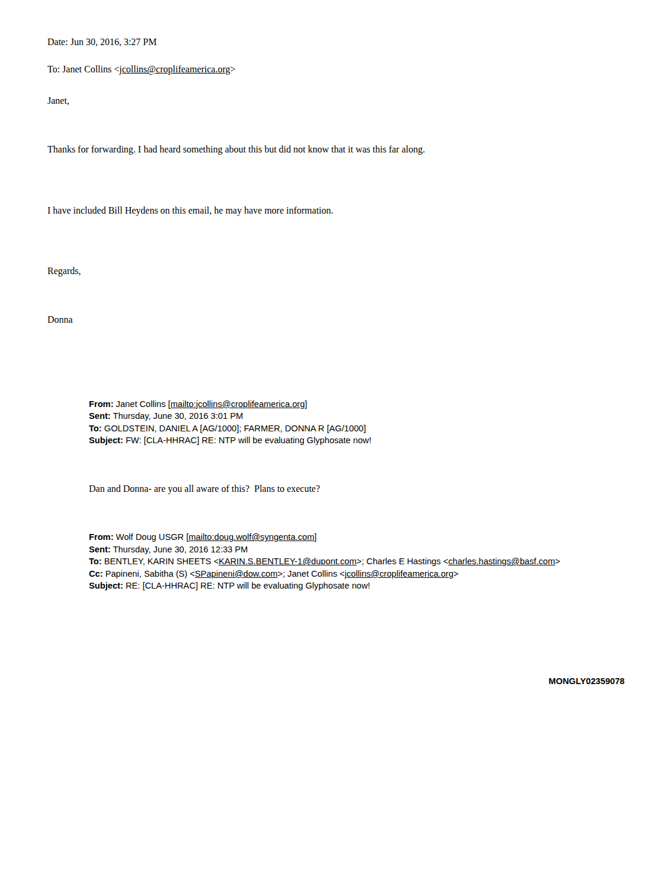Date: Jun 30, 2016, 3:27 PM
To: Janet Collins <jcollins@croplifeamerica.org>
Janet,
Thanks for forwarding. I had heard something about this but did not know that it was this far along.
I have included Bill Heydens on this email, he may have more information.
Regards,
Donna
From: Janet Collins [mailto:jcollins@croplifeamerica.org]
Sent: Thursday, June 30, 2016 3:01 PM
To: GOLDSTEIN, DANIEL A [AG/1000]; FARMER, DONNA R [AG/1000]
Subject: FW: [CLA-HHRAC] RE: NTP will be evaluating Glyphosate now!
Dan and Donna- are you all aware of this? Plans to execute?
From: Wolf Doug USGR [mailto:doug.wolf@syngenta.com]
Sent: Thursday, June 30, 2016 12:33 PM
To: BENTLEY, KARIN SHEETS <KARIN.S.BENTLEY-1@dupont.com>; Charles E Hastings <charles.hastings@basf.com>
Cc: Papineni, Sabitha (S) <SPapineni@dow.com>; Janet Collins <jcollins@croplifeamerica.org>
Subject: RE: [CLA-HHRAC] RE: NTP will be evaluating Glyphosate now!
MONGLY02359078